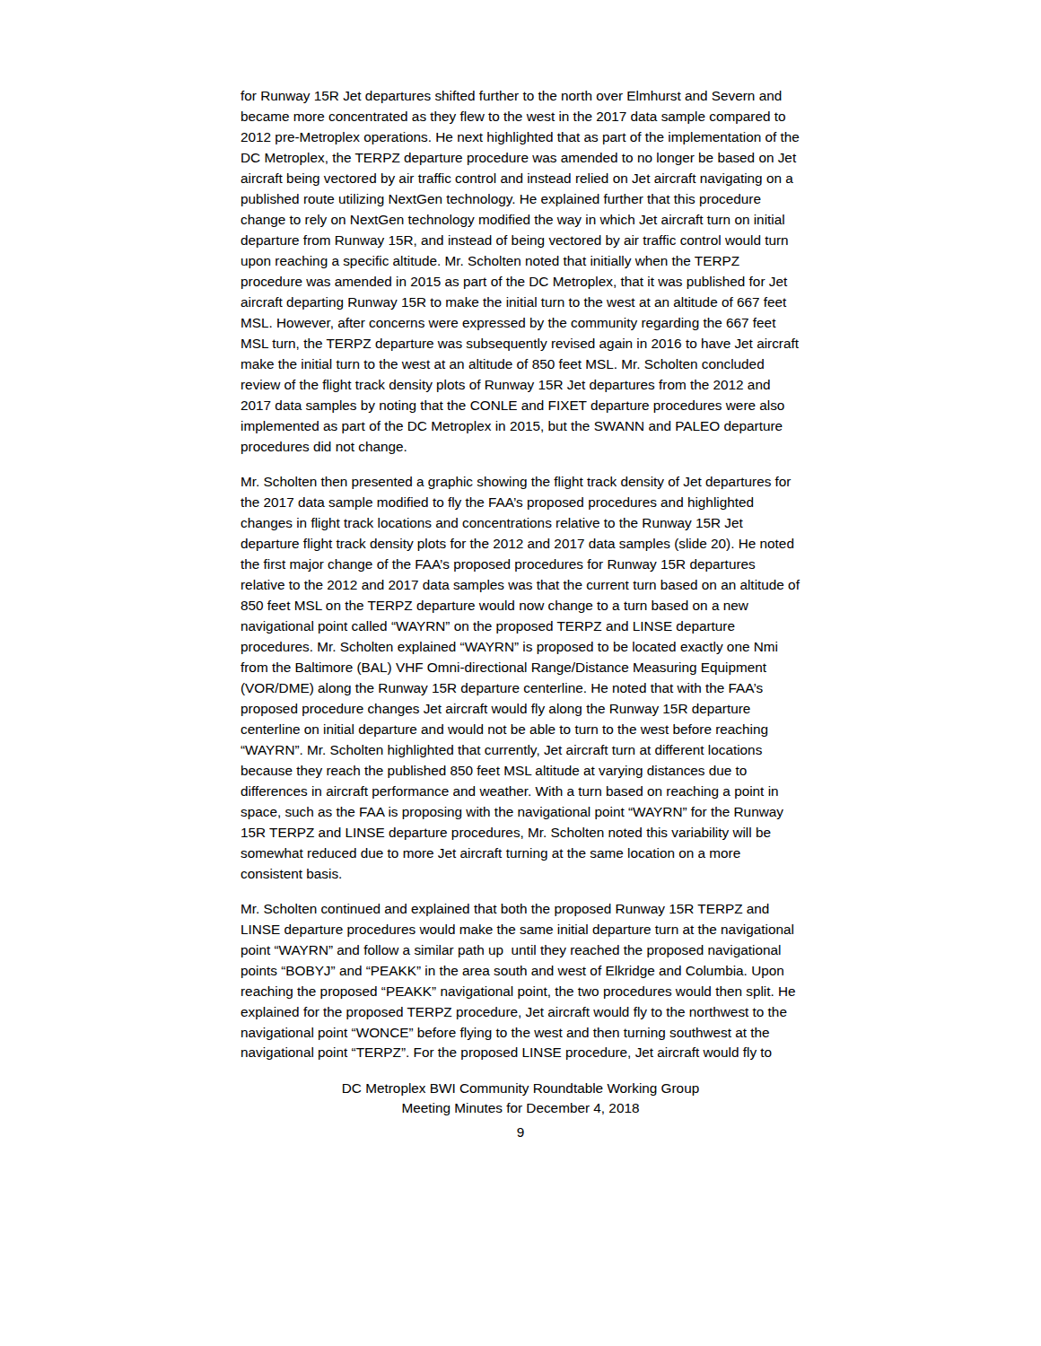for Runway 15R Jet departures shifted further to the north over Elmhurst and Severn and became more concentrated as they flew to the west in the 2017 data sample compared to 2012 pre-Metroplex operations. He next highlighted that as part of the implementation of the DC Metroplex, the TERPZ departure procedure was amended to no longer be based on Jet aircraft being vectored by air traffic control and instead relied on Jet aircraft navigating on a published route utilizing NextGen technology. He explained further that this procedure change to rely on NextGen technology modified the way in which Jet aircraft turn on initial departure from Runway 15R, and instead of being vectored by air traffic control would turn upon reaching a specific altitude. Mr. Scholten noted that initially when the TERPZ procedure was amended in 2015 as part of the DC Metroplex, that it was published for Jet aircraft departing Runway 15R to make the initial turn to the west at an altitude of 667 feet MSL. However, after concerns were expressed by the community regarding the 667 feet MSL turn, the TERPZ departure was subsequently revised again in 2016 to have Jet aircraft make the initial turn to the west at an altitude of 850 feet MSL. Mr. Scholten concluded review of the flight track density plots of Runway 15R Jet departures from the 2012 and 2017 data samples by noting that the CONLE and FIXET departure procedures were also implemented as part of the DC Metroplex in 2015, but the SWANN and PALEO departure procedures did not change.
Mr. Scholten then presented a graphic showing the flight track density of Jet departures for the 2017 data sample modified to fly the FAA’s proposed procedures and highlighted changes in flight track locations and concentrations relative to the Runway 15R Jet departure flight track density plots for the 2012 and 2017 data samples (slide 20). He noted the first major change of the FAA’s proposed procedures for Runway 15R departures relative to the 2012 and 2017 data samples was that the current turn based on an altitude of 850 feet MSL on the TERPZ departure would now change to a turn based on a new navigational point called “WAYRN” on the proposed TERPZ and LINSE departure procedures. Mr. Scholten explained “WAYRN” is proposed to be located exactly one Nmi from the Baltimore (BAL) VHF Omni-directional Range/Distance Measuring Equipment (VOR/DME) along the Runway 15R departure centerline. He noted that with the FAA’s proposed procedure changes Jet aircraft would fly along the Runway 15R departure centerline on initial departure and would not be able to turn to the west before reaching “WAYRN”. Mr. Scholten highlighted that currently, Jet aircraft turn at different locations because they reach the published 850 feet MSL altitude at varying distances due to differences in aircraft performance and weather. With a turn based on reaching a point in space, such as the FAA is proposing with the navigational point “WAYRN” for the Runway 15R TERPZ and LINSE departure procedures, Mr. Scholten noted this variability will be somewhat reduced due to more Jet aircraft turning at the same location on a more consistent basis.
Mr. Scholten continued and explained that both the proposed Runway 15R TERPZ and LINSE departure procedures would make the same initial departure turn at the navigational point “WAYRN” and follow a similar path up until they reached the proposed navigational points “BOBYJ” and “PEAKK” in the area south and west of Elkridge and Columbia. Upon reaching the proposed “PEAKK” navigational point, the two procedures would then split. He explained for the proposed TERPZ procedure, Jet aircraft would fly to the northwest to the navigational point “WONCE” before flying to the west and then turning southwest at the navigational point “TERPZ”. For the proposed LINSE procedure, Jet aircraft would fly to
DC Metroplex BWI Community Roundtable Working Group Meeting Minutes for December 4, 2018
9